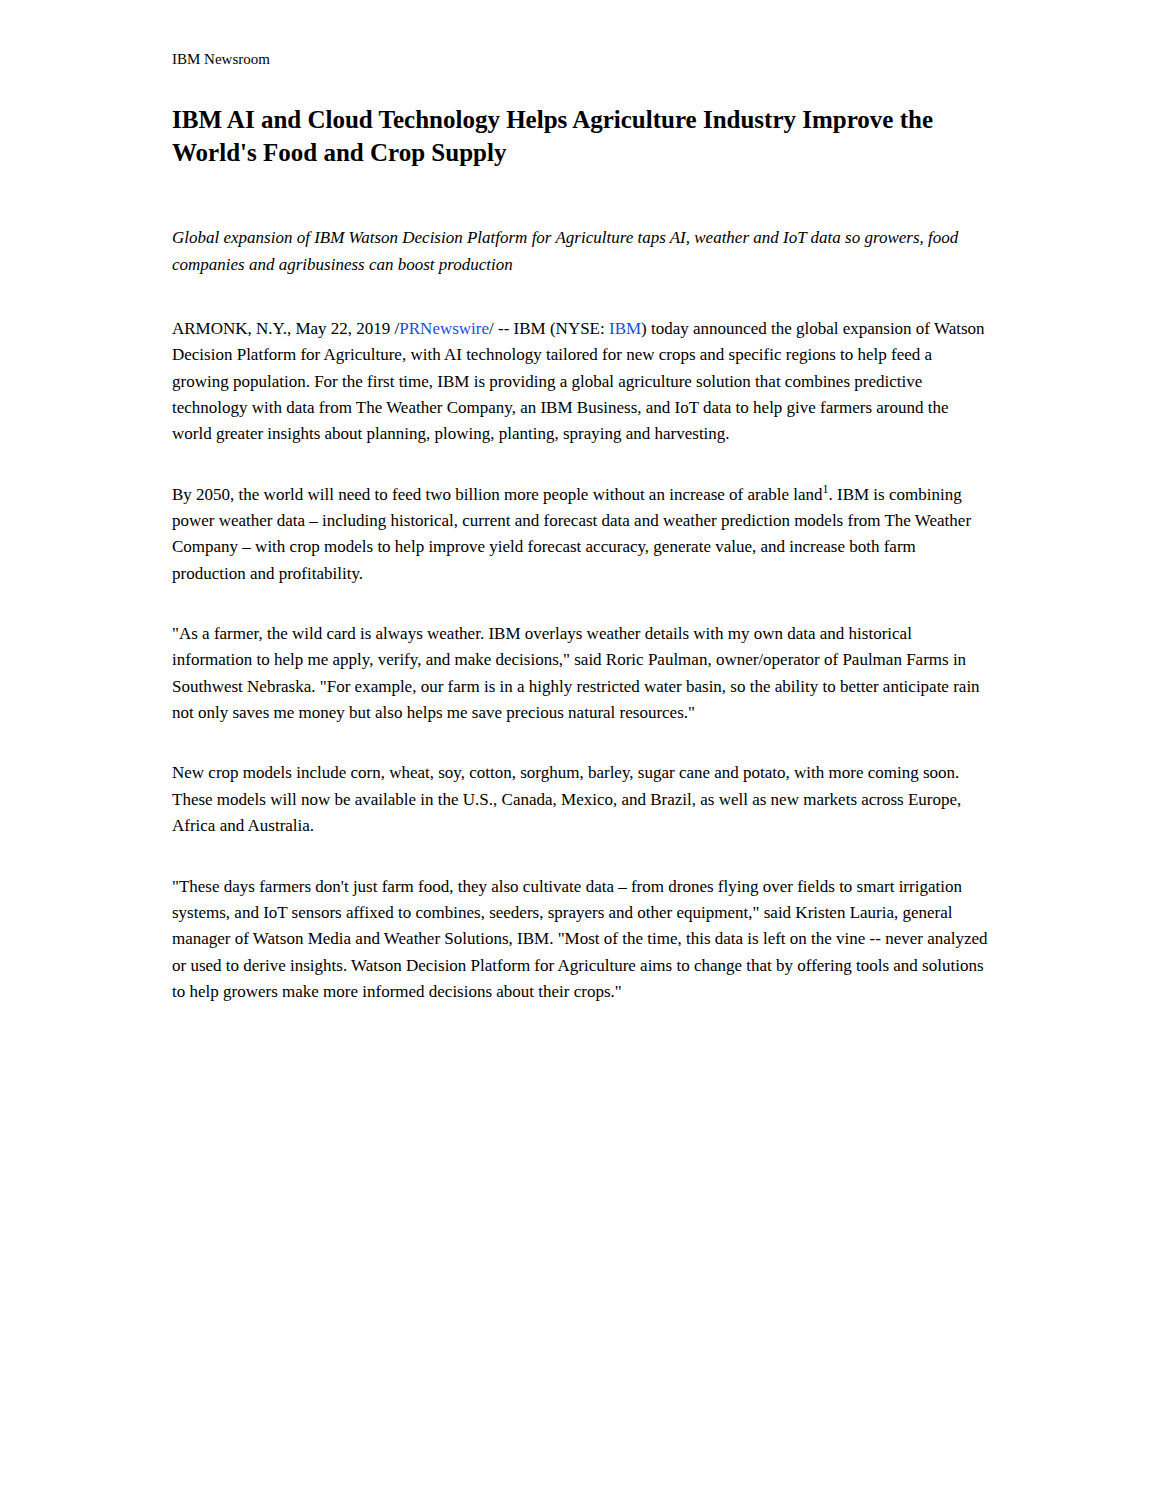IBM Newsroom
IBM AI and Cloud Technology Helps Agriculture Industry Improve the World's Food and Crop Supply
Global expansion of IBM Watson Decision Platform for Agriculture taps AI, weather and IoT data so growers, food companies and agribusiness can boost production
ARMONK, N.Y., May 22, 2019 /PRNewswire/ -- IBM (NYSE: IBM) today announced the global expansion of Watson Decision Platform for Agriculture, with AI technology tailored for new crops and specific regions to help feed a growing population. For the first time, IBM is providing a global agriculture solution that combines predictive technology with data from The Weather Company, an IBM Business, and IoT data to help give farmers around the world greater insights about planning, plowing, planting, spraying and harvesting.
By 2050, the world will need to feed two billion more people without an increase of arable land1. IBM is combining power weather data – including historical, current and forecast data and weather prediction models from The Weather Company – with crop models to help improve yield forecast accuracy, generate value, and increase both farm production and profitability.
"As a farmer, the wild card is always weather. IBM overlays weather details with my own data and historical information to help me apply, verify, and make decisions," said Roric Paulman, owner/operator of Paulman Farms in Southwest Nebraska. "For example, our farm is in a highly restricted water basin, so the ability to better anticipate rain not only saves me money but also helps me save precious natural resources."
New crop models include corn, wheat, soy, cotton, sorghum, barley, sugar cane and potato, with more coming soon. These models will now be available in the U.S., Canada, Mexico, and Brazil, as well as new markets across Europe, Africa and Australia.
"These days farmers don't just farm food, they also cultivate data – from drones flying over fields to smart irrigation systems, and IoT sensors affixed to combines, seeders, sprayers and other equipment," said Kristen Lauria, general manager of Watson Media and Weather Solutions, IBM. "Most of the time, this data is left on the vine -- never analyzed or used to derive insights. Watson Decision Platform for Agriculture aims to change that by offering tools and solutions to help growers make more informed decisions about their crops."